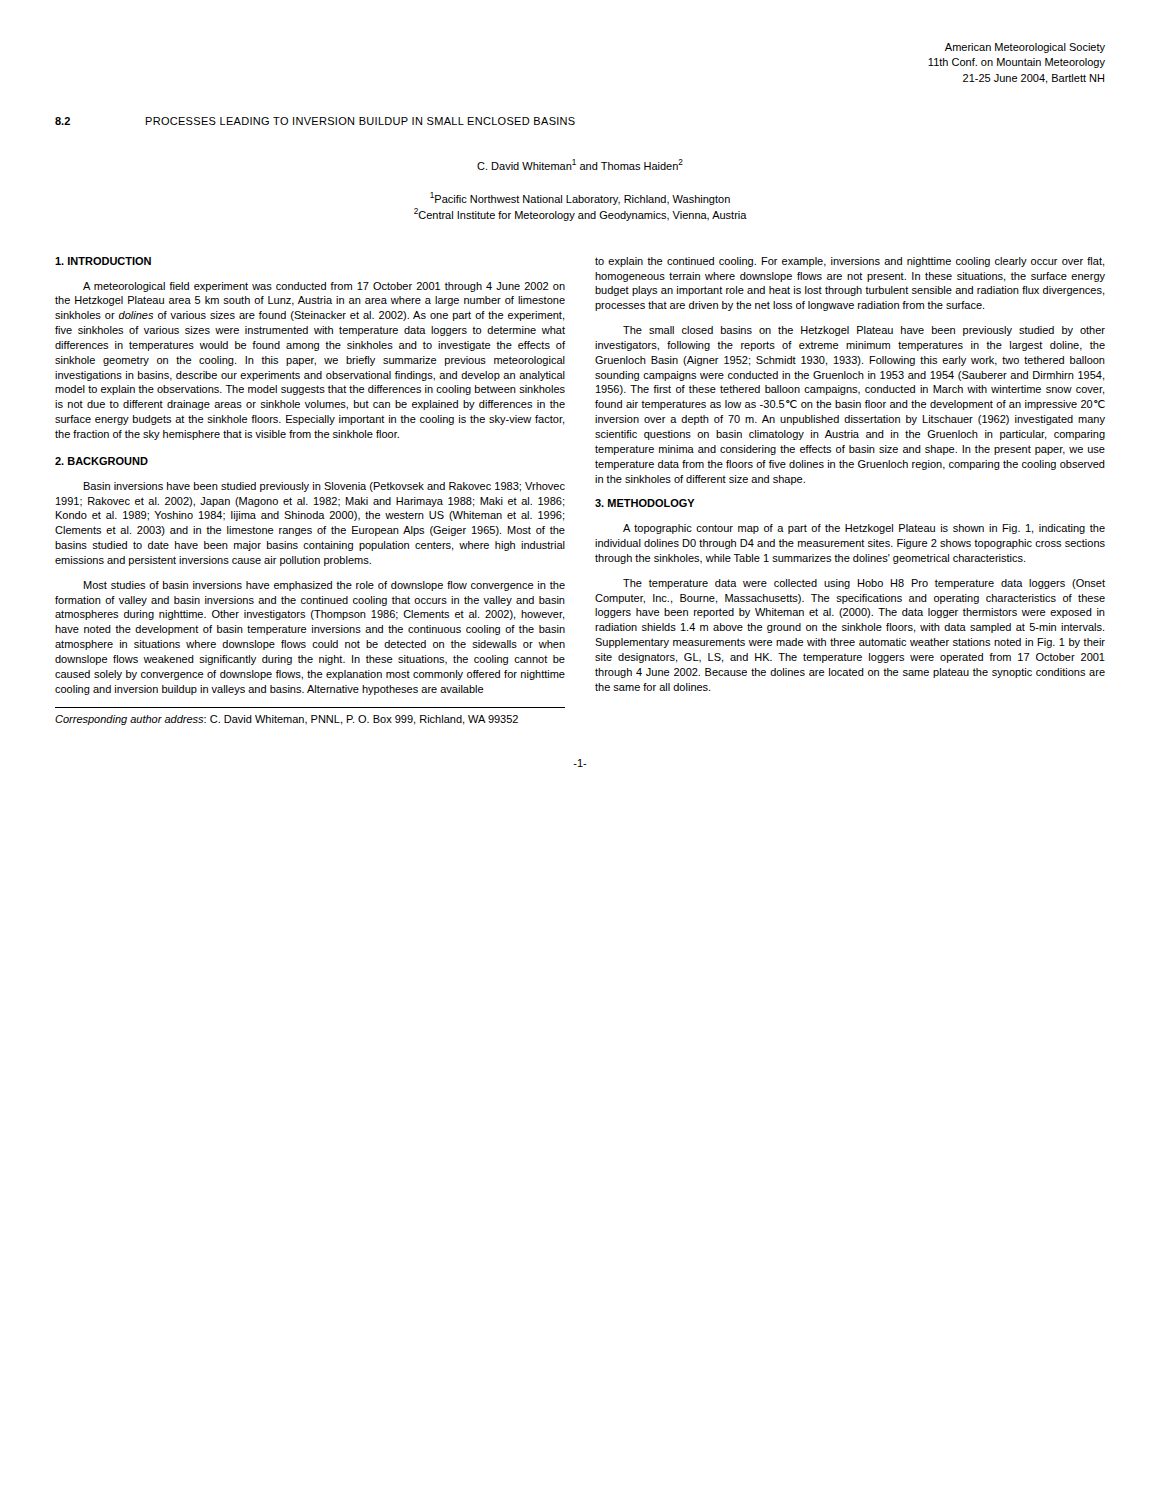American Meteorological Society
11th Conf. on Mountain Meteorology
21-25 June 2004, Bartlett NH
8.2 PROCESSES LEADING TO INVERSION BUILDUP IN SMALL ENCLOSED BASINS
C. David Whiteman1 and Thomas Haiden2
1Pacific Northwest National Laboratory, Richland, Washington
2Central Institute for Meteorology and Geodynamics, Vienna, Austria
1. Introduction
A meteorological field experiment was conducted from 17 October 2001 through 4 June 2002 on the Hetzkogel Plateau area 5 km south of Lunz, Austria in an area where a large number of limestone sinkholes or dolines of various sizes are found (Steinacker et al. 2002). As one part of the experiment, five sinkholes of various sizes were instrumented with temperature data loggers to determine what differences in temperatures would be found among the sinkholes and to investigate the effects of sinkhole geometry on the cooling. In this paper, we briefly summarize previous meteorological investigations in basins, describe our experiments and observational findings, and develop an analytical model to explain the observations. The model suggests that the differences in cooling between sinkholes is not due to different drainage areas or sinkhole volumes, but can be explained by differences in the surface energy budgets at the sinkhole floors. Especially important in the cooling is the sky-view factor, the fraction of the sky hemisphere that is visible from the sinkhole floor.
2. Background
Basin inversions have been studied previously in Slovenia (Petkovsek and Rakovec 1983; Vrhovec 1991; Rakovec et al. 2002), Japan (Magono et al. 1982; Maki and Harimaya 1988; Maki et al. 1986; Kondo et al. 1989; Yoshino 1984; Iijima and Shinoda 2000), the western US (Whiteman et al. 1996; Clements et al. 2003) and in the limestone ranges of the European Alps (Geiger 1965). Most of the basins studied to date have been major basins containing population centers, where high industrial emissions and persistent inversions cause air pollution problems.
Most studies of basin inversions have emphasized the role of downslope flow convergence in the formation of valley and basin inversions and the continued cooling that occurs in the valley and basin atmospheres during nighttime. Other investigators (Thompson 1986; Clements et al. 2002), however, have noted the development of basin temperature inversions and the continuous cooling of the basin atmosphere in situations where downslope flows could not be detected on the sidewalls or when downslope flows weakened significantly during the night. In these situations, the cooling cannot be caused solely by convergence of downslope flows, the explanation most commonly offered for nighttime cooling and inversion buildup in valleys and basins. Alternative hypotheses are available
Corresponding author address: C. David Whiteman, PNNL, P. O. Box 999, Richland, WA 99352
to explain the continued cooling. For example, inversions and nighttime cooling clearly occur over flat, homogeneous terrain where downslope flows are not present. In these situations, the surface energy budget plays an important role and heat is lost through turbulent sensible and radiation flux divergences, processes that are driven by the net loss of longwave radiation from the surface.
The small closed basins on the Hetzkogel Plateau have been previously studied by other investigators, following the reports of extreme minimum temperatures in the largest doline, the Gruenloch Basin (Aigner 1952; Schmidt 1930, 1933). Following this early work, two tethered balloon sounding campaigns were conducted in the Gruenloch in 1953 and 1954 (Sauberer and Dirmhirn 1954, 1956). The first of these tethered balloon campaigns, conducted in March with wintertime snow cover, found air temperatures as low as -30.5℃ on the basin floor and the development of an impressive 20℃ inversion over a depth of 70 m. An unpublished dissertation by Litschauer (1962) investigated many scientific questions on basin climatology in Austria and in the Gruenloch in particular, comparing temperature minima and considering the effects of basin size and shape. In the present paper, we use temperature data from the floors of five dolines in the Gruenloch region, comparing the cooling observed in the sinkholes of different size and shape.
3. Methodology
A topographic contour map of a part of the Hetzkogel Plateau is shown in Fig. 1, indicating the individual dolines D0 through D4 and the measurement sites. Figure 2 shows topographic cross sections through the sinkholes, while Table 1 summarizes the dolines' geometrical characteristics.
The temperature data were collected using Hobo H8 Pro temperature data loggers (Onset Computer, Inc., Bourne, Massachusetts). The specifications and operating characteristics of these loggers have been reported by Whiteman et al. (2000). The data logger thermistors were exposed in radiation shields 1.4 m above the ground on the sinkhole floors, with data sampled at 5-min intervals. Supplementary measurements were made with three automatic weather stations noted in Fig. 1 by their site designators, GL, LS, and HK. The temperature loggers were operated from 17 October 2001 through 4 June 2002. Because the dolines are located on the same plateau the synoptic conditions are the same for all dolines.
-1-